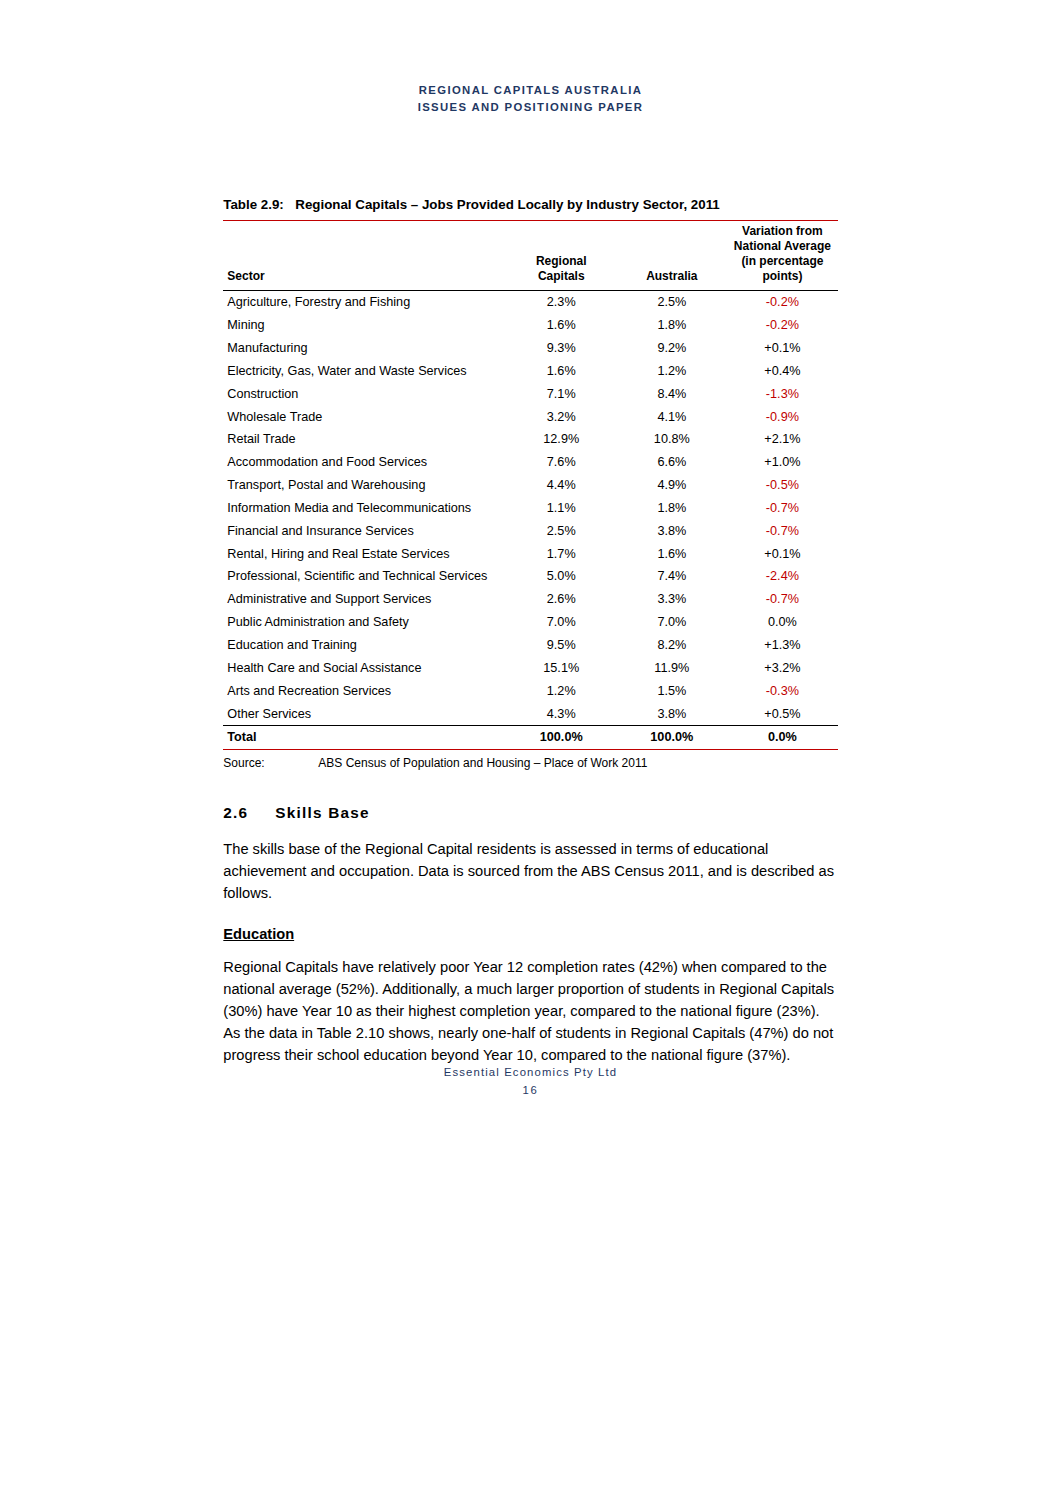REGIONAL CAPITALS AUSTRALIA
ISSUES AND POSITIONING PAPER
Table 2.9: Regional Capitals – Jobs Provided Locally by Industry Sector, 2011
| Sector | Regional Capitals | Australia | Variation from National Average (in percentage points) |
| --- | --- | --- | --- |
| Agriculture, Forestry and Fishing | 2.3% | 2.5% | -0.2% |
| Mining | 1.6% | 1.8% | -0.2% |
| Manufacturing | 9.3% | 9.2% | +0.1% |
| Electricity, Gas, Water and Waste Services | 1.6% | 1.2% | +0.4% |
| Construction | 7.1% | 8.4% | -1.3% |
| Wholesale Trade | 3.2% | 4.1% | -0.9% |
| Retail Trade | 12.9% | 10.8% | +2.1% |
| Accommodation and Food Services | 7.6% | 6.6% | +1.0% |
| Transport, Postal and Warehousing | 4.4% | 4.9% | -0.5% |
| Information Media and Telecommunications | 1.1% | 1.8% | -0.7% |
| Financial and Insurance Services | 2.5% | 3.8% | -0.7% |
| Rental, Hiring and Real Estate Services | 1.7% | 1.6% | +0.1% |
| Professional, Scientific and Technical Services | 5.0% | 7.4% | -2.4% |
| Administrative and Support Services | 2.6% | 3.3% | -0.7% |
| Public Administration and Safety | 7.0% | 7.0% | 0.0% |
| Education and Training | 9.5% | 8.2% | +1.3% |
| Health Care and Social Assistance | 15.1% | 11.9% | +3.2% |
| Arts and Recreation Services | 1.2% | 1.5% | -0.3% |
| Other Services | 4.3% | 3.8% | +0.5% |
| Total | 100.0% | 100.0% | 0.0% |
Source: ABS Census of Population and Housing – Place of Work 2011
2.6 Skills Base
The skills base of the Regional Capital residents is assessed in terms of educational achievement and occupation. Data is sourced from the ABS Census 2011, and is described as follows.
Education
Regional Capitals have relatively poor Year 12 completion rates (42%) when compared to the national average (52%). Additionally, a much larger proportion of students in Regional Capitals (30%) have Year 10 as their highest completion year, compared to the national figure (23%). As the data in Table 2.10 shows, nearly one-half of students in Regional Capitals (47%) do not progress their school education beyond Year 10, compared to the national figure (37%).
Essential Economics Pty Ltd
16